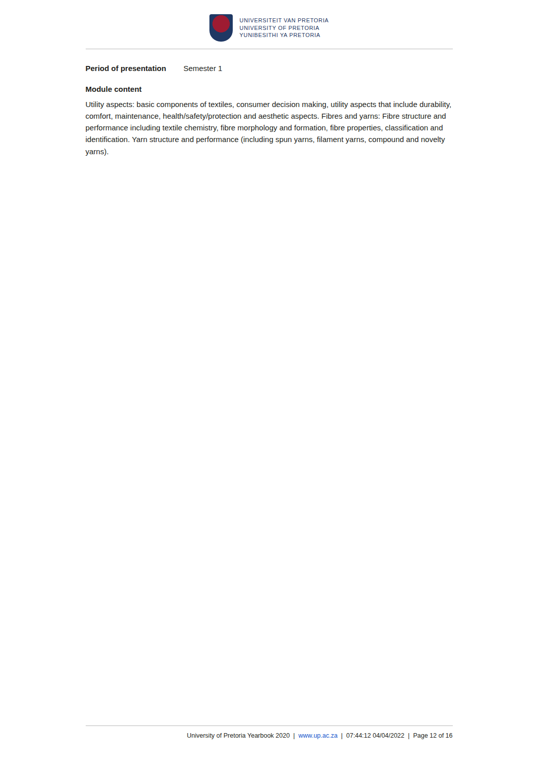UNIVERSITEIT VAN PRETORIA
UNIVERSITY OF PRETORIA
YUNIBESITHI YA PRETORIA
Period of presentation Semester 1
Module content
Utility aspects: basic components of textiles, consumer decision making, utility aspects that include durability, comfort, maintenance, health/safety/protection and aesthetic aspects. Fibres and yarns: Fibre structure and performance including textile chemistry, fibre morphology and formation, fibre properties, classification and identification. Yarn structure and performance (including spun yarns, filament yarns, compound and novelty yarns).
University of Pretoria Yearbook 2020 | www.up.ac.za | 07:44:12 04/04/2022 | Page 12 of 16